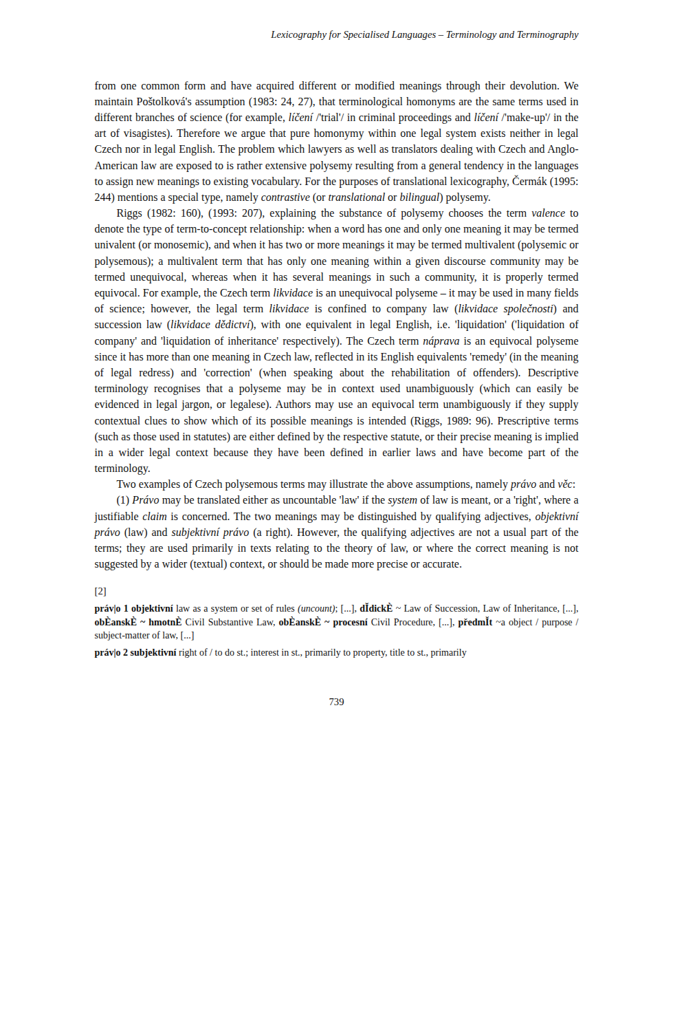Lexicography for Specialised Languages – Terminology and Terminography
from one common form and have acquired different or modified meanings through their devolution. We maintain Poštolková's assumption (1983: 24, 27), that terminological homonyms are the same terms used in different branches of science (for example, líčení /'trial'/ in criminal proceedings and líčení /'make-up'/ in the art of visagistes). Therefore we argue that pure homonymy within one legal system exists neither in legal Czech nor in legal English. The problem which lawyers as well as translators dealing with Czech and Anglo-American law are exposed to is rather extensive polysemy resulting from a general tendency in the languages to assign new meanings to existing vocabulary. For the purposes of translational lexicography, Čermák (1995: 244) mentions a special type, namely contrastive (or translational or bilingual) polysemy.
Riggs (1982: 160), (1993: 207), explaining the substance of polysemy chooses the term valence to denote the type of term-to-concept relationship: when a word has one and only one meaning it may be termed univalent (or monosemic), and when it has two or more meanings it may be termed multivalent (polysemic or polysemous); a multivalent term that has only one meaning within a given discourse community may be termed unequivocal, whereas when it has several meanings in such a community, it is properly termed equivocal. For example, the Czech term likvidace is an unequivocal polyseme – it may be used in many fields of science; however, the legal term likvidace is confined to company law (likvidace společnosti) and succession law (likvidace dědictví), with one equivalent in legal English, i.e. 'liquidation' ('liquidation of company' and 'liquidation of inheritance' respectively). The Czech term náprava is an equivocal polyseme since it has more than one meaning in Czech law, reflected in its English equivalents 'remedy' (in the meaning of legal redress) and 'correction' (when speaking about the rehabilitation of offenders). Descriptive terminology recognises that a polyseme may be in context used unambiguously (which can easily be evidenced in legal jargon, or legalese). Authors may use an equivocal term unambiguously if they supply contextual clues to show which of its possible meanings is intended (Riggs, 1989: 96). Prescriptive terms (such as those used in statutes) are either defined by the respective statute, or their precise meaning is implied in a wider legal context because they have been defined in earlier laws and have become part of the terminology.
Two examples of Czech polysemous terms may illustrate the above assumptions, namely právo and věc:
(1) Právo may be translated either as uncountable 'law' if the system of law is meant, or a 'right', where a justifiable claim is concerned. The two meanings may be distinguished by qualifying adjectives, objektivní právo (law) and subjektivní právo (a right). However, the qualifying adjectives are not a usual part of the terms; they are used primarily in texts relating to the theory of law, or where the correct meaning is not suggested by a wider (textual) context, or should be made more precise or accurate.
[2]
práv|o 1 objektivní law as a system or set of rules (uncount); [...], dĬdickÈ ~ Law of Succession, Law of Inheritance, [...], obÈanskÈ ~ hmotnÈ Civil Substantive Law, obÈanskÈ ~ procesní Civil Procedure, [...], předmĬt ~a object / purpose / subject-matter of law, [...]
práv|o 2 subjektivní right of / to do st.; interest in st., primarily to property, title to st., primarily
739